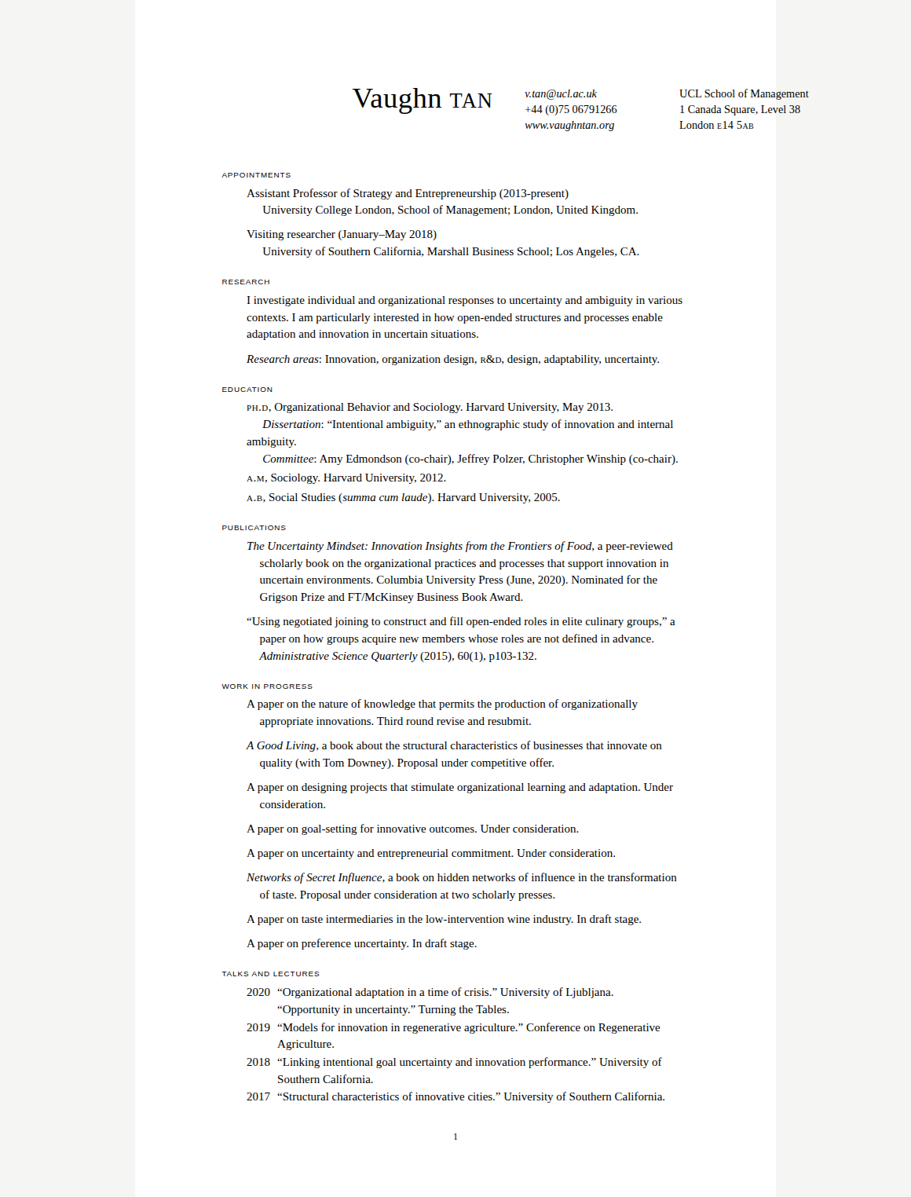Vaughn TAN
v.tan@ucl.ac.uk
+44 (0)75 06791266
www.vaughntan.org
UCL School of Management
1 Canada Square, Level 38
London e14 5ab
Appointments
Assistant Professor of Strategy and Entrepreneurship (2013-present)
University College London, School of Management; London, United Kingdom.
Visiting researcher (January–May 2018)
University of Southern California, Marshall Business School; Los Angeles, CA.
Research
I investigate individual and organizational responses to uncertainty and ambiguity in various contexts. I am particularly interested in how open-ended structures and processes enable adaptation and innovation in uncertain situations.
Research areas: Innovation, organization design, r&d, design, adaptability, uncertainty.
Education
ph.d, Organizational Behavior and Sociology. Harvard University, May 2013.
Dissertation: “Intentional ambiguity,” an ethnographic study of innovation and internal ambiguity.
Committee: Amy Edmondson (co-chair), Jeffrey Polzer, Christopher Winship (co-chair).
a.m, Sociology. Harvard University, 2012.
a.b, Social Studies (summa cum laude). Harvard University, 2005.
Publications
The Uncertainty Mindset: Innovation Insights from the Frontiers of Food, a peer-reviewed scholarly book on the organizational practices and processes that support innovation in uncertain environments. Columbia University Press (June, 2020). Nominated for the Grigson Prize and FT/McKinsey Business Book Award.
“Using negotiated joining to construct and fill open-ended roles in elite culinary groups,” a paper on how groups acquire new members whose roles are not defined in advance. Administrative Science Quarterly (2015), 60(1), p103-132.
Work in progress
A paper on the nature of knowledge that permits the production of organizationally appropriate innovations. Third round revise and resubmit.
A Good Living, a book about the structural characteristics of businesses that innovate on quality (with Tom Downey). Proposal under competitive offer.
A paper on designing projects that stimulate organizational learning and adaptation. Under consideration.
A paper on goal-setting for innovative outcomes. Under consideration.
A paper on uncertainty and entrepreneurial commitment. Under consideration.
Networks of Secret Influence, a book on hidden networks of influence in the transformation of taste. Proposal under consideration at two scholarly presses.
A paper on taste intermediaries in the low-intervention wine industry. In draft stage.
A paper on preference uncertainty. In draft stage.
Talks and lectures
2020
“Organizational adaptation in a time of crisis.” University of Ljubljana.
2020
“Opportunity in uncertainty.” Turning the Tables.
2019
“Models for innovation in regenerative agriculture.” Conference on Regenerative Agriculture.
2018
“Linking intentional goal uncertainty and innovation performance.” University of Southern California.
2017
“Structural characteristics of innovative cities.” University of Southern California.
1